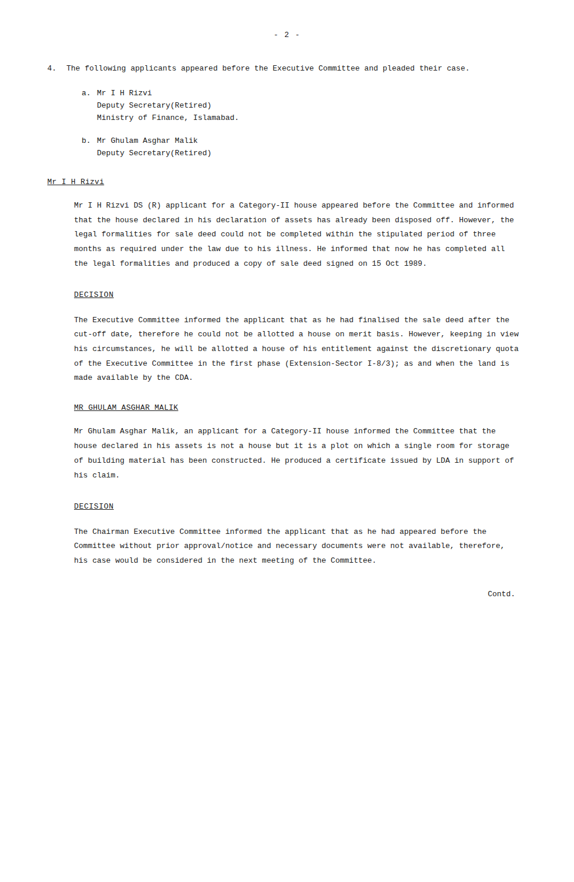- 2 -
4.
The following applicants appeared before the Executive Committee and pleaded their case.
a. Mr I H Rizvi
Deputy Secretary(Retired)
Ministry of Finance, Islamabad.
b. Mr Ghulam Asghar Malik
Deputy Secretary(Retired)
Mr I H Rizvi
Mr I H Rizvi DS (R) applicant for a Category-II house appeared before the Committee and informed that the house declared in his declaration of assets has already been disposed off. However, the legal formalities for sale deed could not be completed within the stipulated period of three months as required under the law due to his illness. He informed that now he has completed all the legal formalities and produced a copy of sale deed signed on 15 Oct 1989.
DECISION
The Executive Committee informed the applicant that as he had finalised the sale deed after the cut-off date, therefore he could not be allotted a house on merit basis. However, keeping in view his circumstances, he will be allotted a house of his entitlement against the discretionary quota of the Executive Committee in the first phase (Extension-Sector I-8/3); as and when the land is made available by the CDA.
MR GHULAM ASGHAR MALIK
Mr Ghulam Asghar Malik, an applicant for a Category-II house informed the Committee that the house declared in his assets is not a house but it is a plot on which a single room for storage of building material has been constructed. He produced a certificate issued by LDA in support of his claim.
DECISION
The Chairman Executive Committee informed the applicant that as he had appeared before the Committee without prior approval/notice and necessary documents were not available, therefore, his case would be considered in the next meeting of the Committee.
Contd.